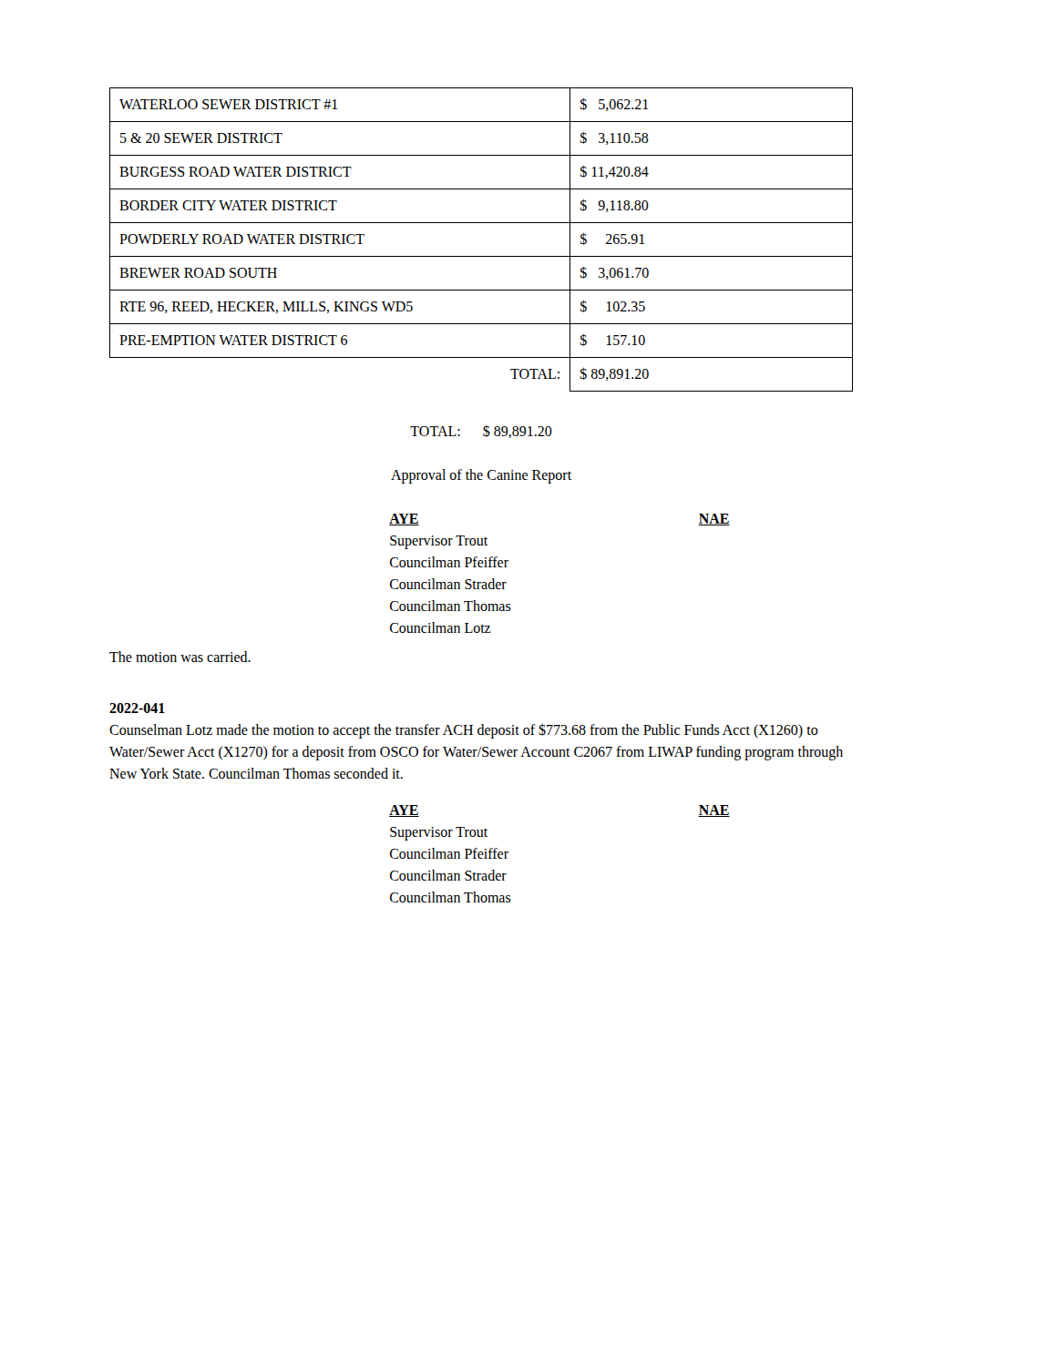| WATERLOO SEWER DISTRICT #1 | $ 5,062.21 |
| 5 & 20 SEWER DISTRICT | $ 3,110.58 |
| BURGESS ROAD WATER DISTRICT | $ 11,420.84 |
| BORDER CITY WATER DISTRICT | $ 9,118.80 |
| POWDERLY ROAD WATER DISTRICT | $ 265.91 |
| BREWER ROAD SOUTH | $ 3,061.70 |
| RTE 96, REED, HECKER, MILLS, KINGS WD5 | $ 102.35 |
| PRE-EMPTION WATER DISTRICT 6 | $ 157.10 |
| TOTAL: | $ 89,891.20 |
TOTAL:$ 89,891.20
Approval of the Canine Report
AYENAE
Supervisor Trout
Councilman Pfeiffer
Councilman Strader
Councilman Thomas
Councilman Lotz
The motion was carried.
2022-041
Counselman Lotz made the motion to accept the transfer ACH deposit of $773.68 from the Public Funds Acct (X1260) to Water/Sewer Acct (X1270) for a deposit from OSCO for Water/Sewer Account C2067 from LIWAP funding program through New York State. Councilman Thomas seconded it.
AYENAE
Supervisor Trout
Councilman Pfeiffer
Councilman Strader
Councilman Thomas